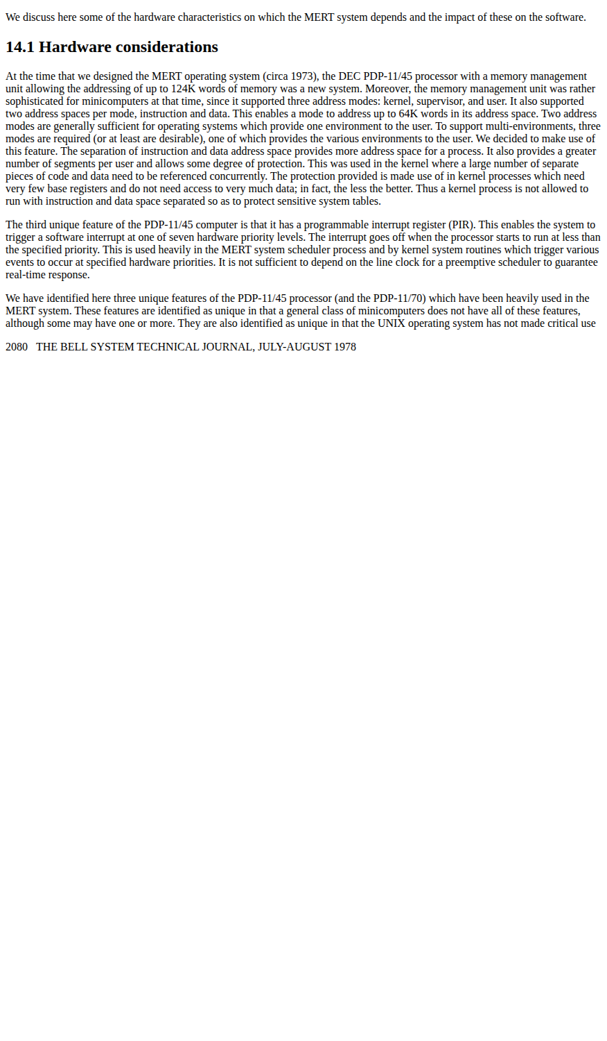We discuss here some of the hardware characteristics on which the MERT system depends and the impact of these on the software.
14.1 Hardware considerations
At the time that we designed the MERT operating system (circa 1973), the DEC PDP-11/45 processor with a memory management unit allowing the addressing of up to 124K words of memory was a new system. Moreover, the memory management unit was rather sophisticated for minicomputers at that time, since it supported three address modes: kernel, supervisor, and user. It also supported two address spaces per mode, instruction and data. This enables a mode to address up to 64K words in its address space. Two address modes are generally sufficient for operating systems which provide one environment to the user. To support multi-environments, three modes are required (or at least are desirable), one of which provides the various environments to the user. We decided to make use of this feature. The separation of instruction and data address space provides more address space for a process. It also provides a greater number of segments per user and allows some degree of protection. This was used in the kernel where a large number of separate pieces of code and data need to be referenced concurrently. The protection provided is made use of in kernel processes which need very few base registers and do not need access to very much data; in fact, the less the better. Thus a kernel process is not allowed to run with instruction and data space separated so as to protect sensitive system tables.
The third unique feature of the PDP-11/45 computer is that it has a programmable interrupt register (PIR). This enables the system to trigger a software interrupt at one of seven hardware priority levels. The interrupt goes off when the processor starts to run at less than the specified priority. This is used heavily in the MERT system scheduler process and by kernel system routines which trigger various events to occur at specified hardware priorities. It is not sufficient to depend on the line clock for a preemptive scheduler to guarantee real-time response.
We have identified here three unique features of the PDP-11/45 processor (and the PDP-11/70) which have been heavily used in the MERT system. These features are identified as unique in that a general class of minicomputers does not have all of these features, although some may have one or more. They are also identified as unique in that the UNIX operating system has not made critical use
2080 THE BELL SYSTEM TECHNICAL JOURNAL, JULY-AUGUST 1978